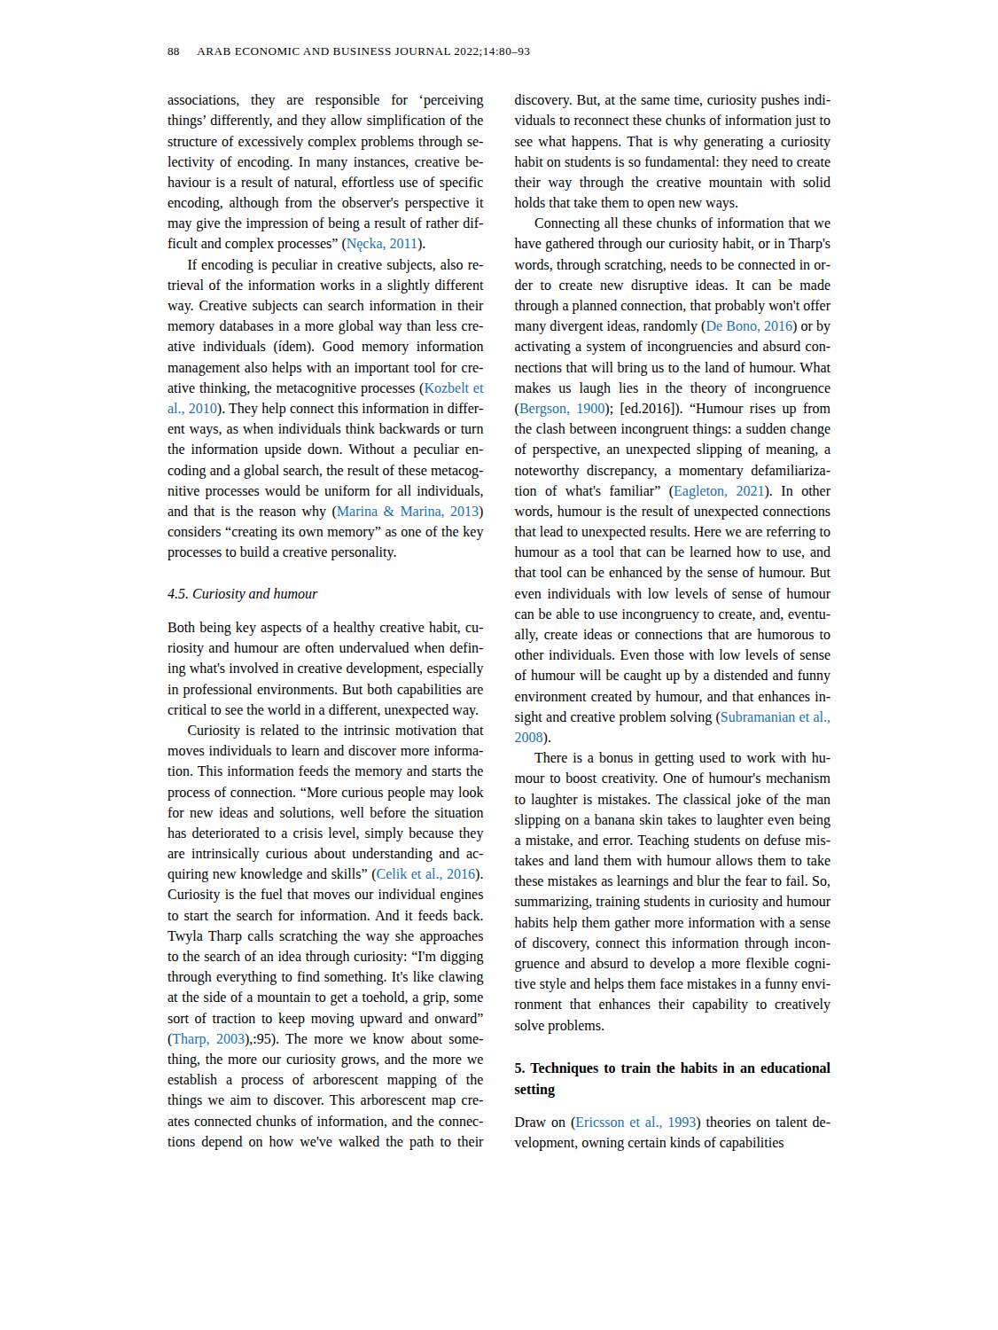88 Arab Economic and Business Journal 2022;14:80–93
associations, they are responsible for ‘perceiving things’ differently, and they allow simplification of the structure of excessively complex problems through selectivity of encoding. In many instances, creative behaviour is a result of natural, effortless use of specific encoding, although from the observer's perspective it may give the impression of being a result of rather difficult and complex processes” (Nęcka, 2011).
If encoding is peculiar in creative subjects, also retrieval of the information works in a slightly different way. Creative subjects can search information in their memory databases in a more global way than less creative individuals (ídem). Good memory information management also helps with an important tool for creative thinking, the metacognitive processes (Kozbelt et al., 2010). They help connect this information in different ways, as when individuals think backwards or turn the information upside down. Without a peculiar encoding and a global search, the result of these metacognitive processes would be uniform for all individuals, and that is the reason why (Marina & Marina, 2013) considers “creating its own memory” as one of the key processes to build a creative personality.
4.5. Curiosity and humour
Both being key aspects of a healthy creative habit, curiosity and humour are often undervalued when defining what's involved in creative development, especially in professional environments. But both capabilities are critical to see the world in a different, unexpected way.
Curiosity is related to the intrinsic motivation that moves individuals to learn and discover more information. This information feeds the memory and starts the process of connection. “More curious people may look for new ideas and solutions, well before the situation has deteriorated to a crisis level, simply because they are intrinsically curious about understanding and acquiring new knowledge and skills” (Celik et al., 2016). Curiosity is the fuel that moves our individual engines to start the search for information. And it feeds back. Twyla Tharp calls scratching the way she approaches to the search of an idea through curiosity: “I'm digging through everything to find something. It's like clawing at the side of a mountain to get a toehold, a grip, some sort of traction to keep moving upward and onward” (Tharp, 2003),:95). The more we know about something, the more our curiosity grows, and the more we establish a process of arborescent mapping of the things we aim to discover. This arborescent map creates connected chunks of information, and the connections depend on how we've walked the path to their discovery. But, at the same time, curiosity pushes individuals to reconnect these chunks of information just to see what happens. That is why generating a curiosity habit on students is so fundamental: they need to create their way through the creative mountain with solid holds that take them to open new ways.
Connecting all these chunks of information that we have gathered through our curiosity habit, or in Tharp's words, through scratching, needs to be connected in order to create new disruptive ideas. It can be made through a planned connection, that probably won't offer many divergent ideas, randomly (De Bono, 2016) or by activating a system of incongruencies and absurd connections that will bring us to the land of humour. What makes us laugh lies in the theory of incongruence (Bergson, 1900); [ed.2016]). “Humour rises up from the clash between incongruent things: a sudden change of perspective, an unexpected slipping of meaning, a noteworthy discrepancy, a momentary defamiliarization of what's familiar” (Eagleton, 2021). In other words, humour is the result of unexpected connections that lead to unexpected results. Here we are referring to humour as a tool that can be learned how to use, and that tool can be enhanced by the sense of humour. But even individuals with low levels of sense of humour can be able to use incongruency to create, and, eventually, create ideas or connections that are humorous to other individuals. Even those with low levels of sense of humour will be caught up by a distended and funny environment created by humour, and that enhances insight and creative problem solving (Subramanian et al., 2008).
There is a bonus in getting used to work with humour to boost creativity. One of humour's mechanism to laughter is mistakes. The classical joke of the man slipping on a banana skin takes to laughter even being a mistake, and error. Teaching students on defuse mistakes and land them with humour allows them to take these mistakes as learnings and blur the fear to fail. So, summarizing, training students in curiosity and humour habits help them gather more information with a sense of discovery, connect this information through incongruence and absurd to develop a more flexible cognitive style and helps them face mistakes in a funny environment that enhances their capability to creatively solve problems.
5. Techniques to train the habits in an educational setting
Draw on (Ericsson et al., 1993) theories on talent development, owning certain kinds of capabilities